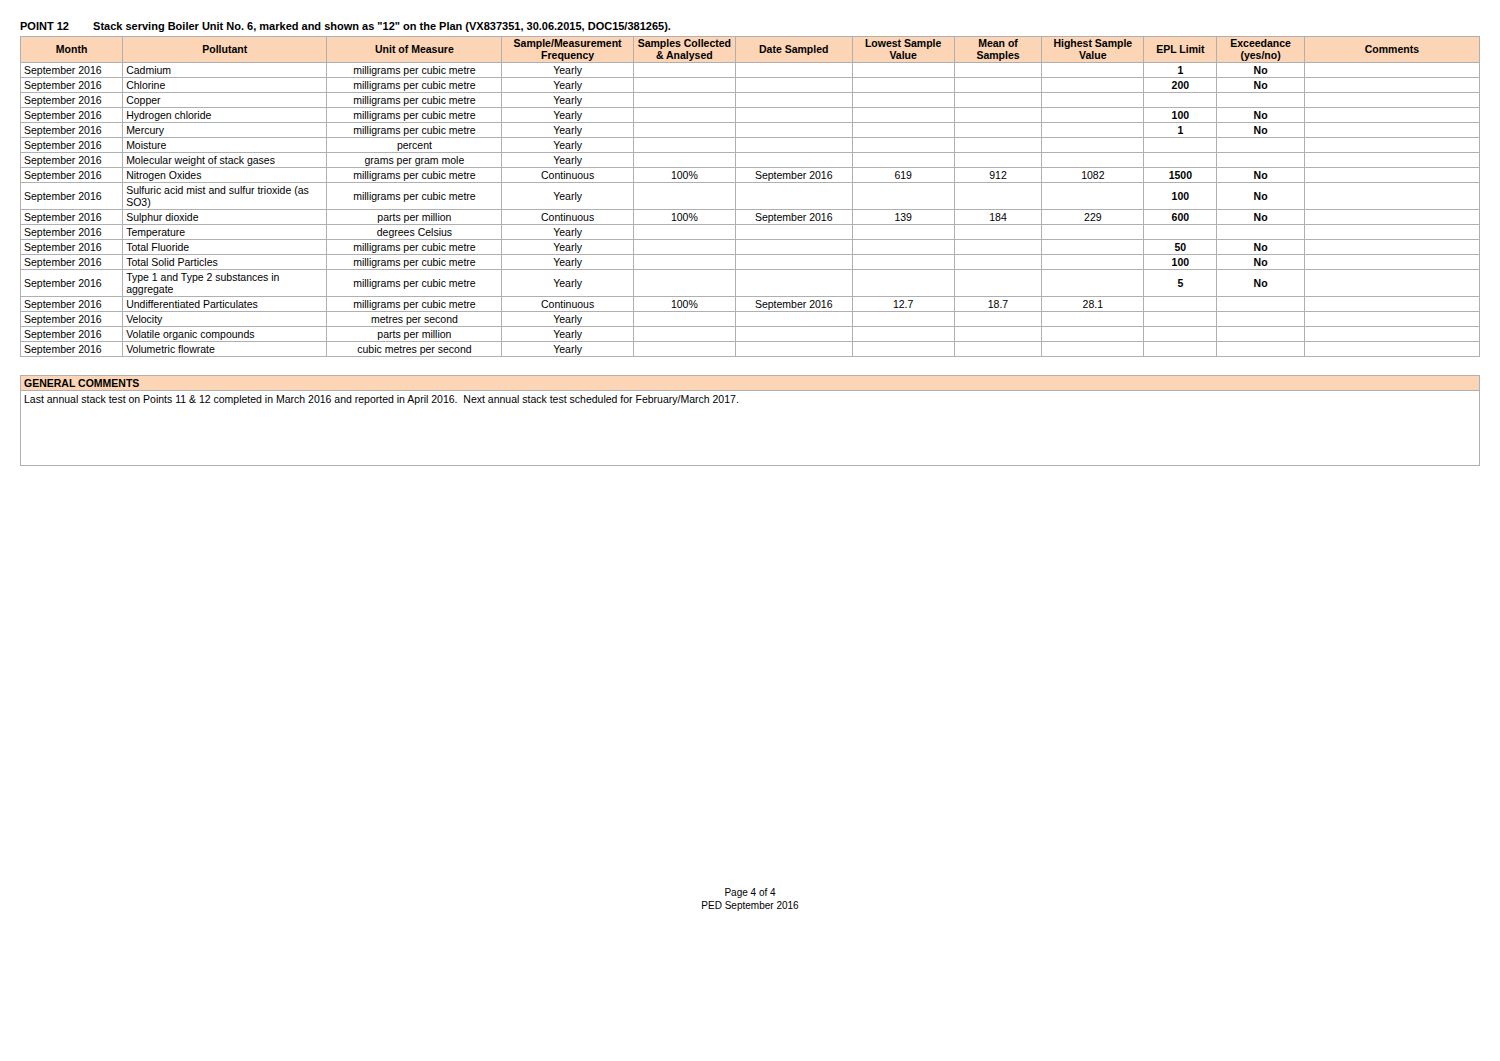POINT 12 Stack serving Boiler Unit No. 6, marked and shown as "12" on the Plan (VX837351, 30.06.2015, DOC15/381265).
| Month | Pollutant | Unit of Measure | Sample/Measurement Frequency | Samples Collected & Analysed | Date Sampled | Lowest Sample Value | Mean of Samples | Highest Sample Value | EPL Limit | Exceedance (yes/no) | Comments |
| --- | --- | --- | --- | --- | --- | --- | --- | --- | --- | --- | --- |
| September 2016 | Cadmium | milligrams per cubic metre | Yearly | | | | | | 1 | No | |
| September 2016 | Chlorine | milligrams per cubic metre | Yearly | | | | | | 200 | No | |
| September 2016 | Copper | milligrams per cubic metre | Yearly | | | | | | | | |
| September 2016 | Hydrogen chloride | milligrams per cubic metre | Yearly | | | | | | 100 | No | |
| September 2016 | Mercury | milligrams per cubic metre | Yearly | | | | | | 1 | No | |
| September 2016 | Moisture | percent | Yearly | | | | | | | | |
| September 2016 | Molecular weight of stack gases | grams per gram mole | Yearly | | | | | | | | |
| September 2016 | Nitrogen Oxides | milligrams per cubic metre | Continuous | 100% | September 2016 | 619 | 912 | 1082 | 1500 | No | |
| September 2016 | Sulfuric acid mist and sulfur trioxide (as SO3) | milligrams per cubic metre | Yearly | | | | | | 100 | No | |
| September 2016 | Sulphur dioxide | parts per million | Continuous | 100% | September 2016 | 139 | 184 | 229 | 600 | No | |
| September 2016 | Temperature | degrees Celsius | Yearly | | | | | | | | |
| September 2016 | Total Fluoride | milligrams per cubic metre | Yearly | | | | | | 50 | No | |
| September 2016 | Total Solid Particles | milligrams per cubic metre | Yearly | | | | | | 100 | No | |
| September 2016 | Type 1 and Type 2 substances in aggregate | milligrams per cubic metre | Yearly | | | | | | 5 | No | |
| September 2016 | Undifferentiated Particulates | milligrams per cubic metre | Continuous | 100% | September 2016 | 12.7 | 18.7 | 28.1 | | | |
| September 2016 | Velocity | metres per second | Yearly | | | | | | | | |
| September 2016 | Volatile organic compounds | parts per million | Yearly | | | | | | | | |
| September 2016 | Volumetric flowrate | cubic metres per second | Yearly | | | | | | | | |
GENERAL COMMENTS
Last annual stack test on Points 11 & 12 completed in March 2016 and reported in April 2016. Next annual stack test scheduled for February/March 2017.
Page 4 of 4
PED September 2016